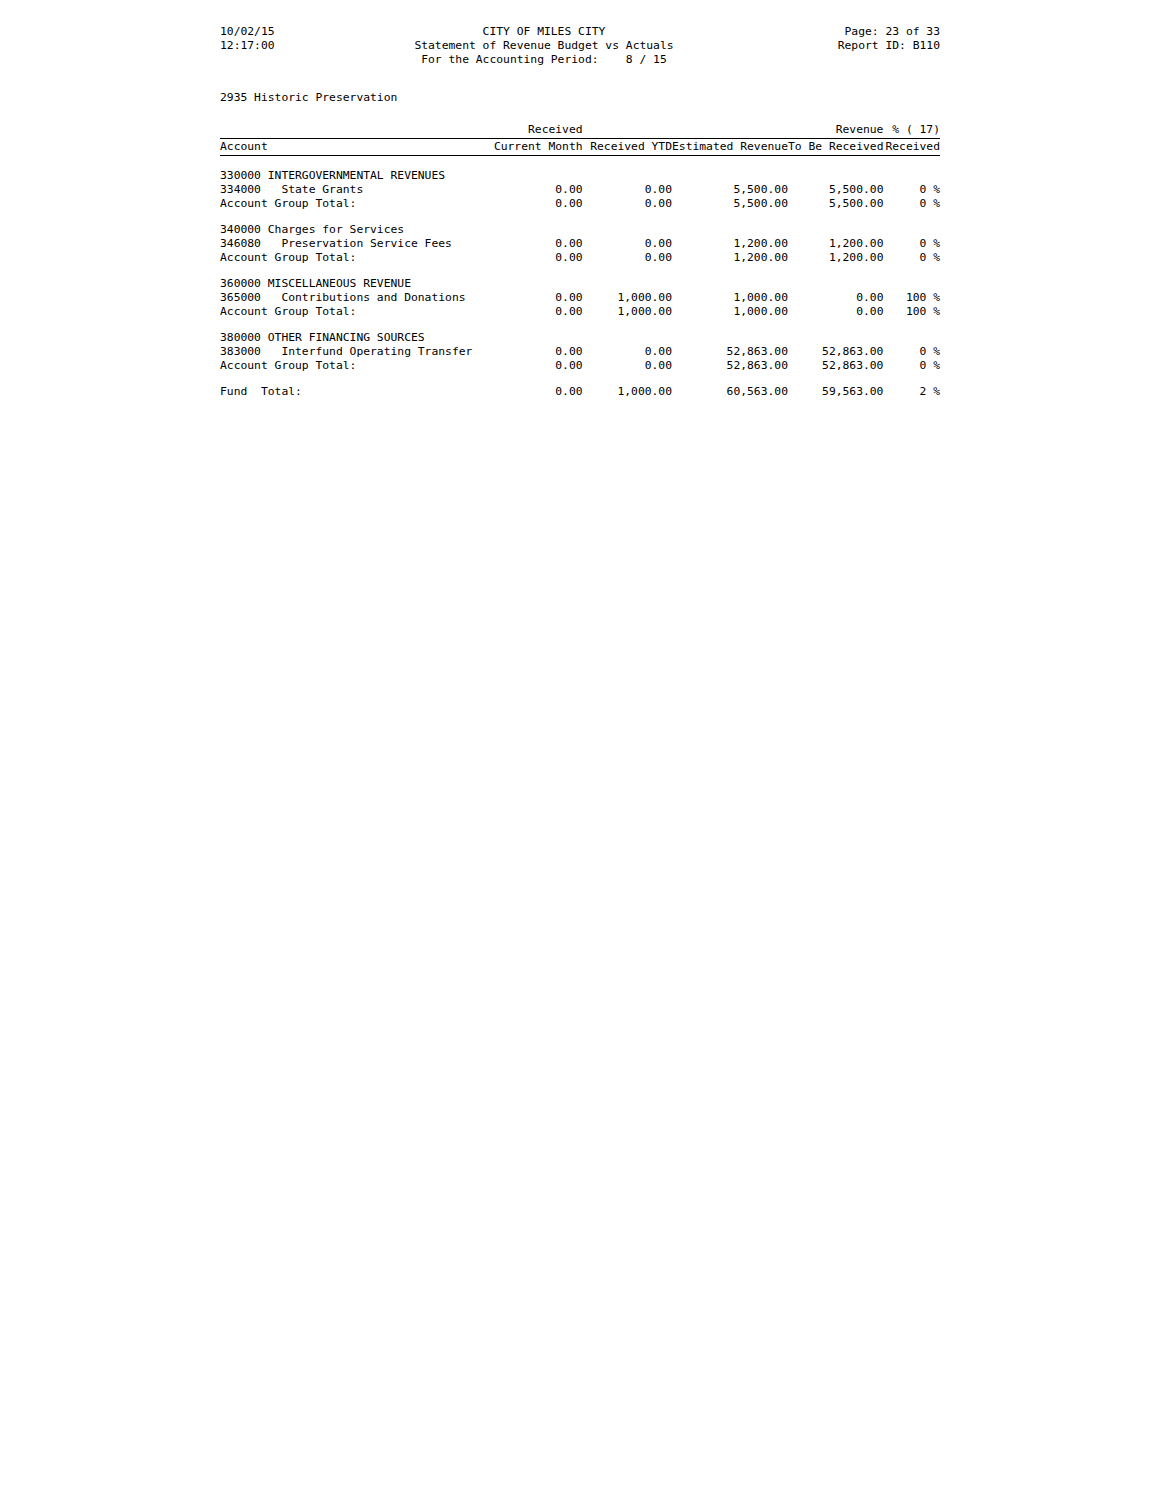| 10/02/15 | CITY OF MILES CITY | Page: 23 of 33 |
| 12:17:00 | Statement of Revenue Budget vs Actuals | Report ID: B110 |
| | For the Accounting Period: 8 / 15 | |
2935 Historic Preservation
| | Received | | | Revenue | % ( 17) |
| --- | --- | --- | --- | --- | --- |
| Account | Current Month | Received YTD | Estimated Revenue | To Be Received | Received |
| 330000 INTERGOVERNMENTAL REVENUES | | | | | |
| 334000 State Grants | 0.00 | 0.00 | 5,500.00 | 5,500.00 | 0 % |
| Account Group Total: | 0.00 | 0.00 | 5,500.00 | 5,500.00 | 0 % |
| 340000 Charges for Services | | | | | |
| 346080 Preservation Service Fees | 0.00 | 0.00 | 1,200.00 | 1,200.00 | 0 % |
| Account Group Total: | 0.00 | 0.00 | 1,200.00 | 1,200.00 | 0 % |
| 360000 MISCELLANEOUS REVENUE | | | | | |
| 365000 Contributions and Donations | 0.00 | 1,000.00 | 1,000.00 | 0.00 | 100 % |
| Account Group Total: | 0.00 | 1,000.00 | 1,000.00 | 0.00 | 100 % |
| 380000 OTHER FINANCING SOURCES | | | | | |
| 383000 Interfund Operating Transfer | 0.00 | 0.00 | 52,863.00 | 52,863.00 | 0 % |
| Account Group Total: | 0.00 | 0.00 | 52,863.00 | 52,863.00 | 0 % |
| Fund Total: | 0.00 | 1,000.00 | 60,563.00 | 59,563.00 | 2 % |